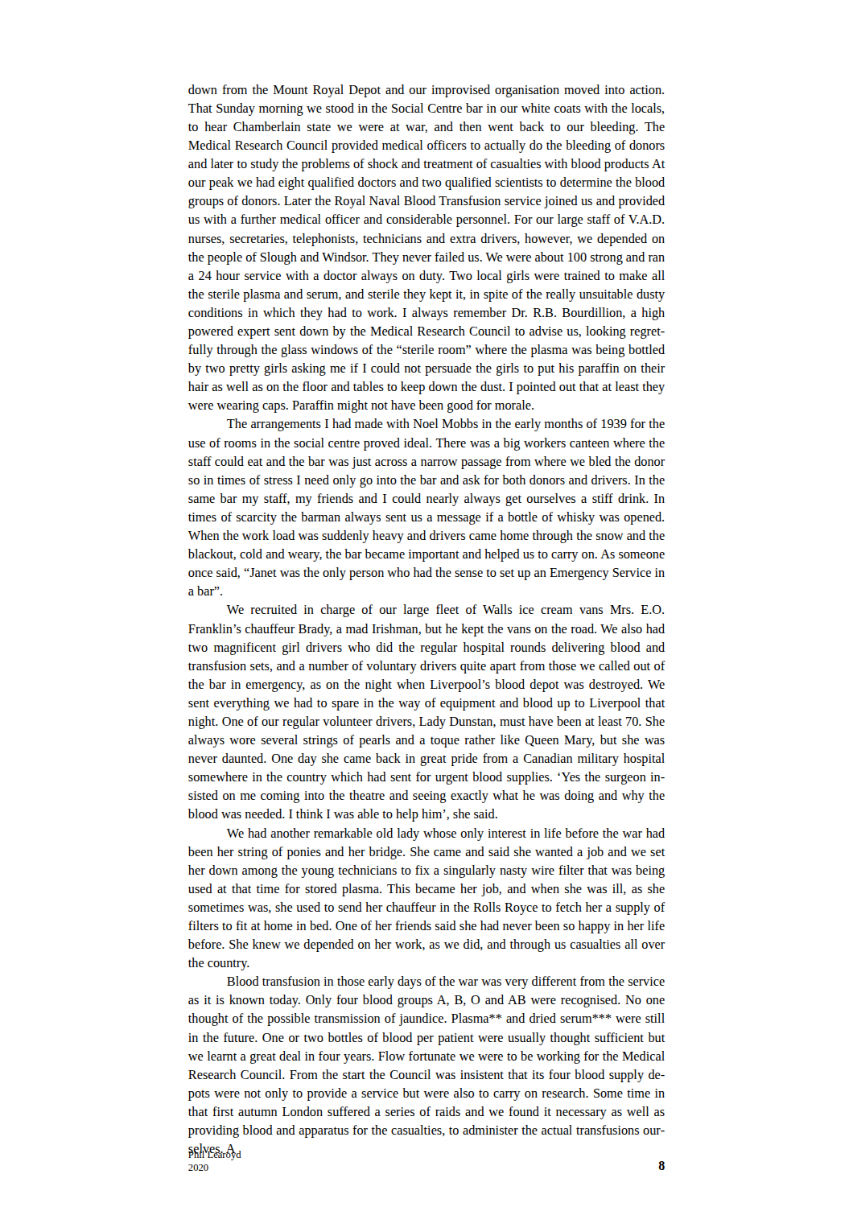down from the Mount Royal Depot and our improvised organisation moved into action. That Sunday morning we stood in the Social Centre bar in our white coats with the locals, to hear Chamberlain state we were at war, and then went back to our bleeding. The Medical Research Council provided medical officers to actually do the bleeding of donors and later to study the problems of shock and treatment of casualties with blood products At our peak we had eight qualified doctors and two qualified scientists to determine the blood groups of donors. Later the Royal Naval Blood Transfusion service joined us and provided us with a further medical officer and considerable personnel. For our large staff of V.A.D. nurses, secretaries, telephonists, technicians and extra drivers, however, we depended on the people of Slough and Windsor. They never failed us. We were about 100 strong and ran a 24 hour service with a doctor always on duty. Two local girls were trained to make all the sterile plasma and serum, and sterile they kept it, in spite of the really unsuitable dusty conditions in which they had to work. I always remember Dr. R.B. Bourdillion, a high powered expert sent down by the Medical Research Council to advise us, looking regretfully through the glass windows of the “sterile room” where the plasma was being bottled by two pretty girls asking me if I could not persuade the girls to put his paraffin on their hair as well as on the floor and tables to keep down the dust. I pointed out that at least they were wearing caps. Paraffin might not have been good for morale.
The arrangements I had made with Noel Mobbs in the early months of 1939 for the use of rooms in the social centre proved ideal. There was a big workers canteen where the staff could eat and the bar was just across a narrow passage from where we bled the donor so in times of stress I need only go into the bar and ask for both donors and drivers. In the same bar my staff, my friends and I could nearly always get ourselves a stiff drink. In times of scarcity the barman always sent us a message if a bottle of whisky was opened. When the work load was suddenly heavy and drivers came home through the snow and the blackout, cold and weary, the bar became important and helped us to carry on. As someone once said, “Janet was the only person who had the sense to set up an Emergency Service in a bar”.
We recruited in charge of our large fleet of Walls ice cream vans Mrs. E.O. Franklin’s chauffeur Brady, a mad Irishman, but he kept the vans on the road. We also had two magnificent girl drivers who did the regular hospital rounds delivering blood and transfusion sets, and a number of voluntary drivers quite apart from those we called out of the bar in emergency, as on the night when Liverpool’s blood depot was destroyed. We sent everything we had to spare in the way of equipment and blood up to Liverpool that night. One of our regular volunteer drivers, Lady Dunstan, must have been at least 70. She always wore several strings of pearls and a toque rather like Queen Mary, but she was never daunted. One day she came back in great pride from a Canadian military hospital somewhere in the country which had sent for urgent blood supplies. ‘Yes the surgeon insisted on me coming into the theatre and seeing exactly what he was doing and why the blood was needed. I think I was able to help him’, she said.
We had another remarkable old lady whose only interest in life before the war had been her string of ponies and her bridge. She came and said she wanted a job and we set her down among the young technicians to fix a singularly nasty wire filter that was being used at that time for stored plasma. This became her job, and when she was ill, as she sometimes was, she used to send her chauffeur in the Rolls Royce to fetch her a supply of filters to fit at home in bed. One of her friends said she had never been so happy in her life before. She knew we depended on her work, as we did, and through us casualties all over the country.
Blood transfusion in those early days of the war was very different from the service as it is known today. Only four blood groups A, B, O and AB were recognised. No one thought of the possible transmission of jaundice. Plasma** and dried serum*** were still in the future. One or two bottles of blood per patient were usually thought sufficient but we learnt a great deal in four years. Flow fortunate we were to be working for the Medical Research Council. From the start the Council was insistent that its four blood supply depots were not only to provide a service but were also to carry on research. Some time in that first autumn London suffered a series of raids and we found it necessary as well as providing blood and apparatus for the casualties, to administer the actual transfusions ourselves. A
Phil Learoyd
2020
8